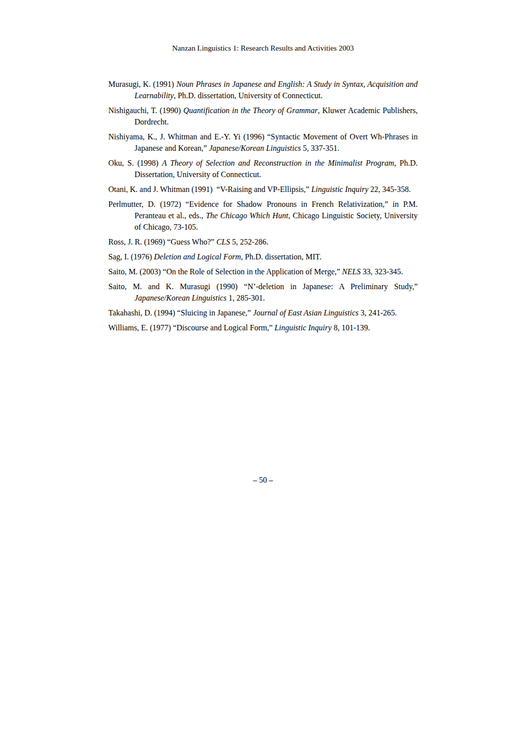Nanzan Linguistics 1: Research Results and Activities 2003
Murasugi, K. (1991) Noun Phrases in Japanese and English: A Study in Syntax, Acquisition and Learnability, Ph.D. dissertation, University of Connecticut.
Nishigauchi, T. (1990) Quantification in the Theory of Grammar, Kluwer Academic Publishers, Dordrecht.
Nishiyama, K., J. Whitman and E.-Y. Yi (1996) “Syntactic Movement of Overt Wh-Phrases in Japanese and Korean,” Japanese/Korean Linguistics 5, 337-351.
Oku, S. (1998) A Theory of Selection and Reconstruction in the Minimalist Program, Ph.D. Dissertation, University of Connecticut.
Otani, K. and J. Whitman (1991) “V-Raising and VP-Ellipsis,” Linguistic Inquiry 22, 345-358.
Perlmutter, D. (1972) “Evidence for Shadow Pronouns in French Relativization,” in P.M. Peranteau et al., eds., The Chicago Which Hunt, Chicago Linguistic Society, University of Chicago, 73-105.
Ross, J. R. (1969) “Guess Who?” CLS 5, 252-286.
Sag, I. (1976) Deletion and Logical Form, Ph.D. dissertation, MIT.
Saito, M. (2003) “On the Role of Selection in the Application of Merge,” NELS 33, 323-345.
Saito, M. and K. Murasugi (1990) “N’-deletion in Japanese: A Preliminary Study,” Japanese/Korean Linguistics 1, 285-301.
Takahashi, D. (1994) “Sluicing in Japanese,” Journal of East Asian Linguistics 3, 241-265.
Williams, E. (1977) “Discourse and Logical Form,” Linguistic Inquiry 8, 101-139.
– 50 –